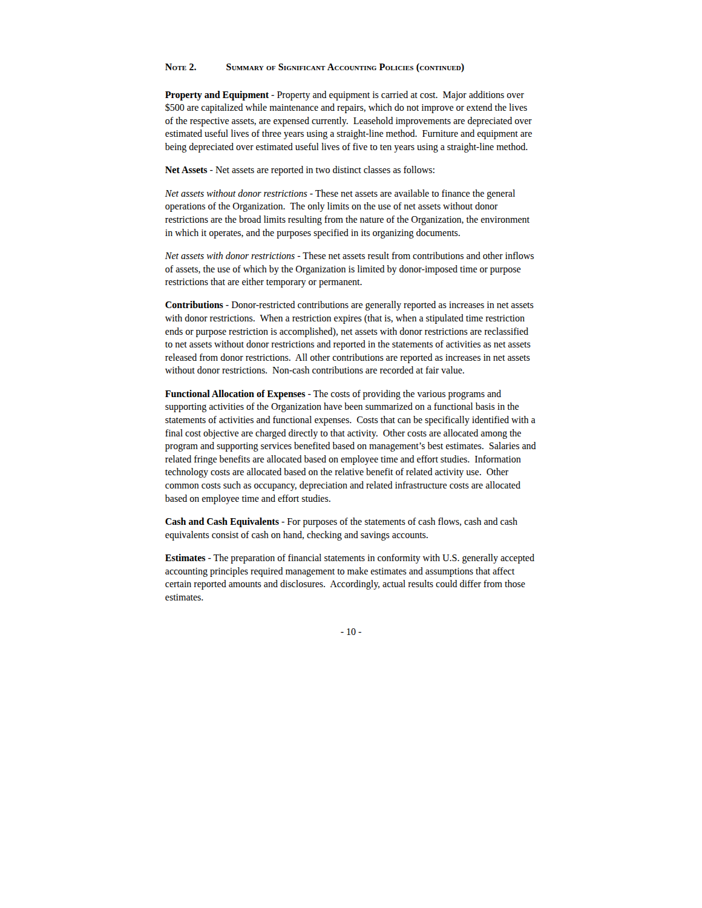Note 2. Summary of Significant Accounting Policies (continued)
Property and Equipment - Property and equipment is carried at cost. Major additions over $500 are capitalized while maintenance and repairs, which do not improve or extend the lives of the respective assets, are expensed currently. Leasehold improvements are depreciated over estimated useful lives of three years using a straight-line method. Furniture and equipment are being depreciated over estimated useful lives of five to ten years using a straight-line method.
Net Assets - Net assets are reported in two distinct classes as follows:
Net assets without donor restrictions - These net assets are available to finance the general operations of the Organization. The only limits on the use of net assets without donor restrictions are the broad limits resulting from the nature of the Organization, the environment in which it operates, and the purposes specified in its organizing documents.
Net assets with donor restrictions - These net assets result from contributions and other inflows of assets, the use of which by the Organization is limited by donor-imposed time or purpose restrictions that are either temporary or permanent.
Contributions - Donor-restricted contributions are generally reported as increases in net assets with donor restrictions. When a restriction expires (that is, when a stipulated time restriction ends or purpose restriction is accomplished), net assets with donor restrictions are reclassified to net assets without donor restrictions and reported in the statements of activities as net assets released from donor restrictions. All other contributions are reported as increases in net assets without donor restrictions. Non-cash contributions are recorded at fair value.
Functional Allocation of Expenses - The costs of providing the various programs and supporting activities of the Organization have been summarized on a functional basis in the statements of activities and functional expenses. Costs that can be specifically identified with a final cost objective are charged directly to that activity. Other costs are allocated among the program and supporting services benefited based on management’s best estimates. Salaries and related fringe benefits are allocated based on employee time and effort studies. Information technology costs are allocated based on the relative benefit of related activity use. Other common costs such as occupancy, depreciation and related infrastructure costs are allocated based on employee time and effort studies.
Cash and Cash Equivalents - For purposes of the statements of cash flows, cash and cash equivalents consist of cash on hand, checking and savings accounts.
Estimates - The preparation of financial statements in conformity with U.S. generally accepted accounting principles required management to make estimates and assumptions that affect certain reported amounts and disclosures. Accordingly, actual results could differ from those estimates.
- 10 -